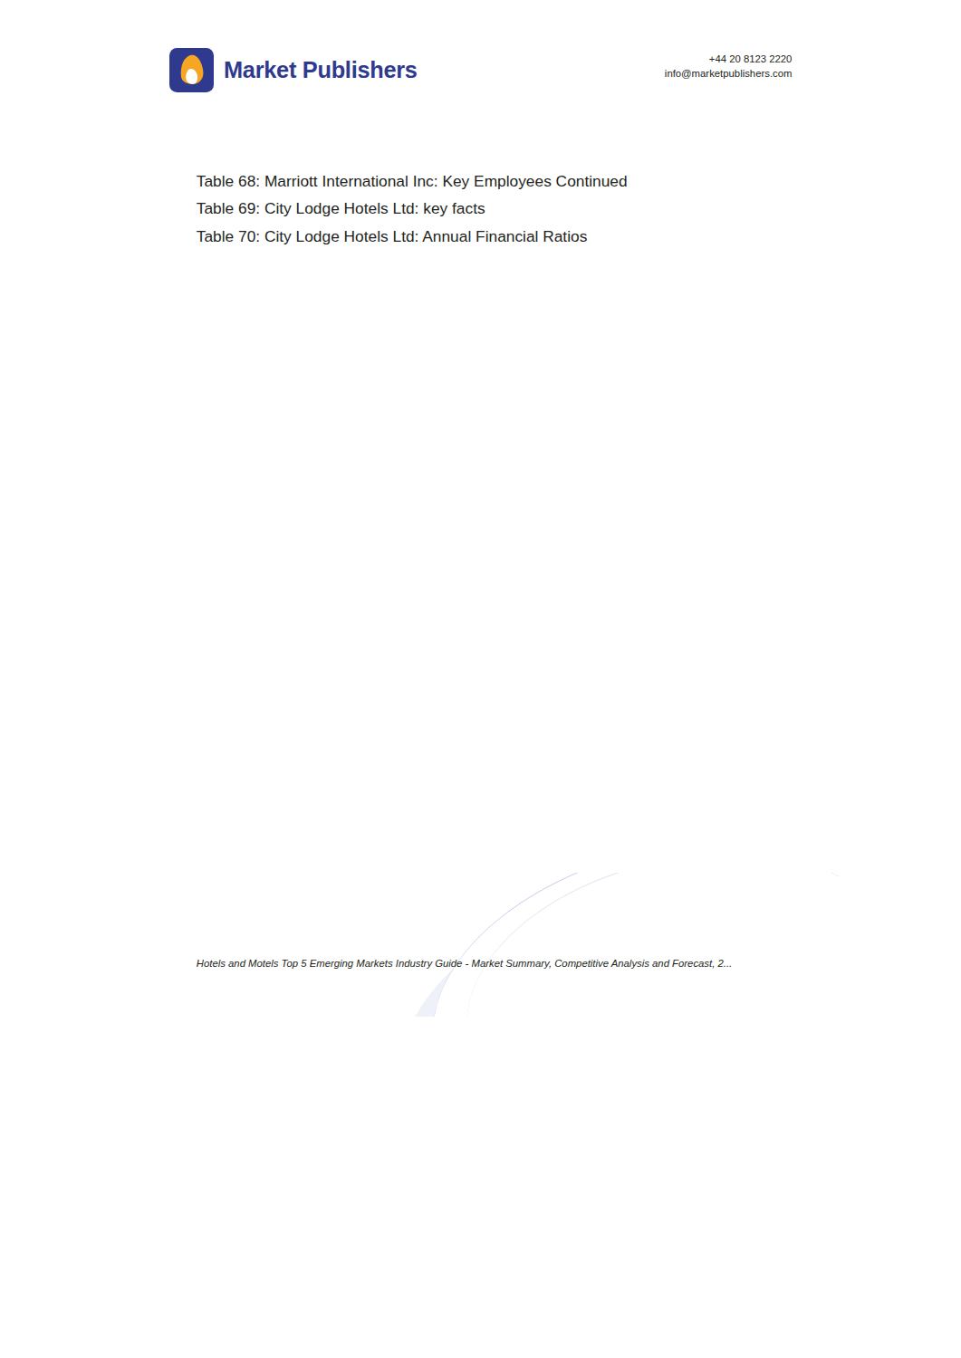Market Publishers
+44 20 8123 2220
info@marketpublishers.com
Table 68: Marriott International Inc: Key Employees Continued
Table 69: City Lodge Hotels Ltd: key facts
Table 70: City Lodge Hotels Ltd: Annual Financial Ratios
Hotels and Motels Top 5 Emerging Markets Industry Guide - Market Summary, Competitive Analysis and Forecast, 2...